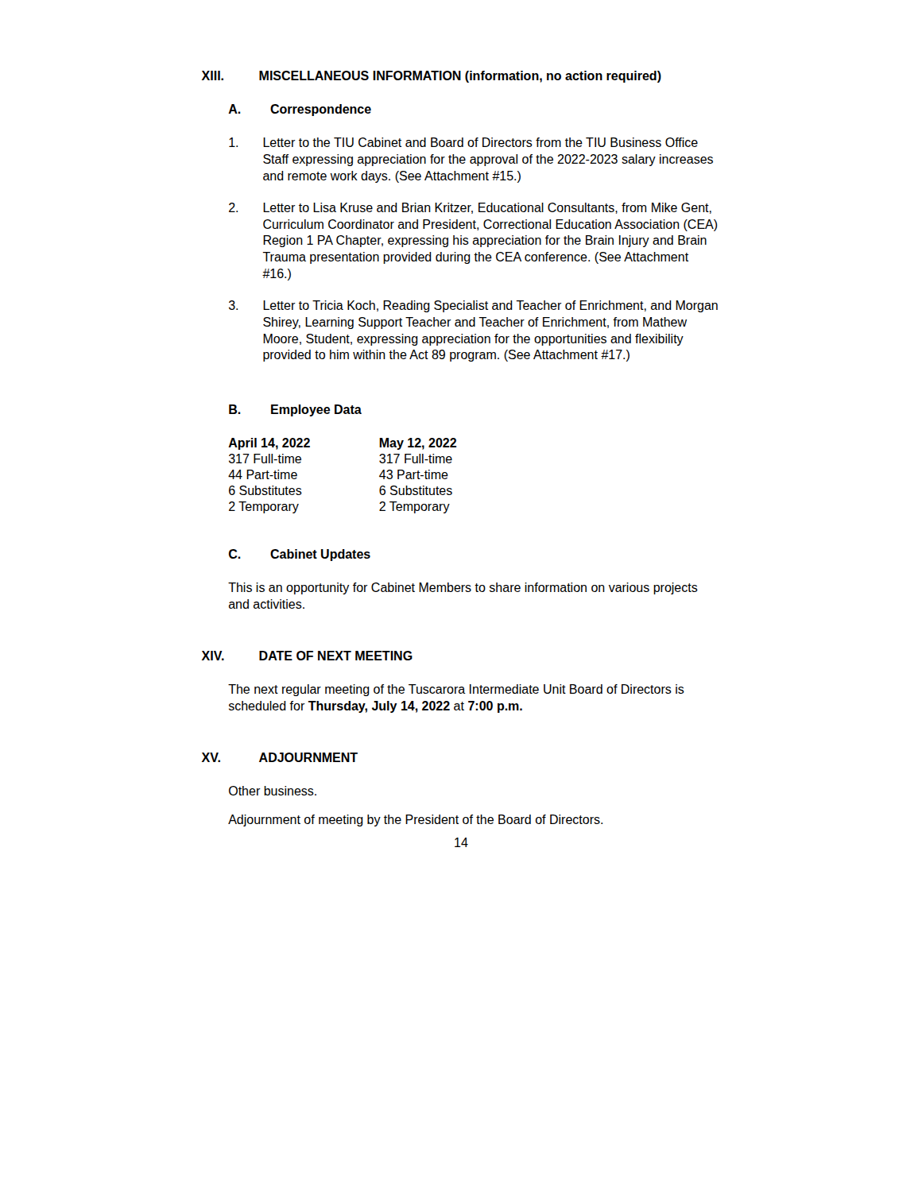XIII.
MISCELLANEOUS INFORMATION (information, no action required)
A.
Correspondence
1.
Letter to the TIU Cabinet and Board of Directors from the TIU Business Office Staff expressing appreciation for the approval of the 2022-2023 salary increases and remote work days. (See Attachment #15.)
2.
Letter to Lisa Kruse and Brian Kritzer, Educational Consultants, from Mike Gent, Curriculum Coordinator and President, Correctional Education Association (CEA) Region 1 PA Chapter, expressing his appreciation for the Brain Injury and Brain Trauma presentation provided during the CEA conference. (See Attachment #16.)
3.
Letter to Tricia Koch, Reading Specialist and Teacher of Enrichment, and Morgan Shirey, Learning Support Teacher and Teacher of Enrichment, from Mathew Moore, Student, expressing appreciation for the opportunities and flexibility provided to him within the Act 89 program. (See Attachment #17.)
B.
Employee Data
| April 14, 2022 | May 12, 2022 |
| --- | --- |
| 317 Full-time | 317 Full-time |
| 44 Part-time | 43 Part-time |
| 6 Substitutes | 6 Substitutes |
| 2 Temporary | 2 Temporary |
C.
Cabinet Updates
This is an opportunity for Cabinet Members to share information on various projects and activities.
XIV.
DATE OF NEXT MEETING
The next regular meeting of the Tuscarora Intermediate Unit Board of Directors is scheduled for Thursday, July 14, 2022 at 7:00 p.m.
XV.
ADJOURNMENT
Other business.
Adjournment of meeting by the President of the Board of Directors.
14